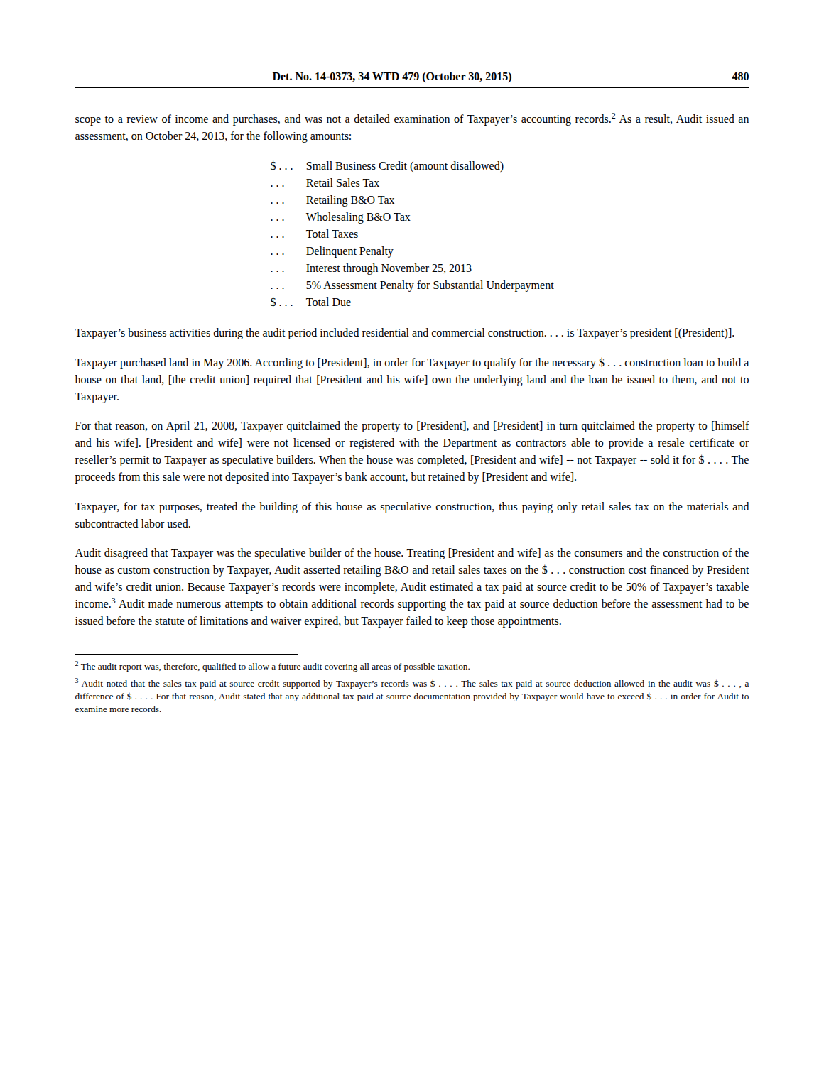Det. No. 14-0373, 34 WTD 479 (October 30, 2015) 480
scope to a review of income and purchases, and was not a detailed examination of Taxpayer’s accounting records.2 As a result, Audit issued an assessment, on October 24, 2013, for the following amounts:
| $ . . . | Small Business Credit (amount disallowed) |
| . . . | Retail Sales Tax |
| . . . | Retailing B&O Tax |
| . . . | Wholesaling B&O Tax |
| . . . | Total Taxes |
| . . . | Delinquent Penalty |
| . . . | Interest through November 25, 2013 |
| . . . | 5% Assessment Penalty for Substantial Underpayment |
| $ . . . | Total Due |
Taxpayer’s business activities during the audit period included residential and commercial construction. . . . is Taxpayer’s president [(President)].
Taxpayer purchased land in May 2006. According to [President], in order for Taxpayer to qualify for the necessary $ . . . construction loan to build a house on that land, [the credit union] required that [President and his wife] own the underlying land and the loan be issued to them, and not to Taxpayer.
For that reason, on April 21, 2008, Taxpayer quitclaimed the property to [President], and [President] in turn quitclaimed the property to [himself and his wife]. [President and wife] were not licensed or registered with the Department as contractors able to provide a resale certificate or reseller’s permit to Taxpayer as speculative builders. When the house was completed, [President and wife] -- not Taxpayer -- sold it for $ . . . . The proceeds from this sale were not deposited into Taxpayer’s bank account, but retained by [President and wife].
Taxpayer, for tax purposes, treated the building of this house as speculative construction, thus paying only retail sales tax on the materials and subcontracted labor used.
Audit disagreed that Taxpayer was the speculative builder of the house. Treating [President and wife] as the consumers and the construction of the house as custom construction by Taxpayer, Audit asserted retailing B&O and retail sales taxes on the $ . . . construction cost financed by President and wife’s credit union. Because Taxpayer’s records were incomplete, Audit estimated a tax paid at source credit to be 50% of Taxpayer’s taxable income.3 Audit made numerous attempts to obtain additional records supporting the tax paid at source deduction before the assessment had to be issued before the statute of limitations and waiver expired, but Taxpayer failed to keep those appointments.
2 The audit report was, therefore, qualified to allow a future audit covering all areas of possible taxation.
3 Audit noted that the sales tax paid at source credit supported by Taxpayer’s records was $ . . . . The sales tax paid at source deduction allowed in the audit was $ . . . , a difference of $ . . . . For that reason, Audit stated that any additional tax paid at source documentation provided by Taxpayer would have to exceed $ . . . in order for Audit to examine more records.